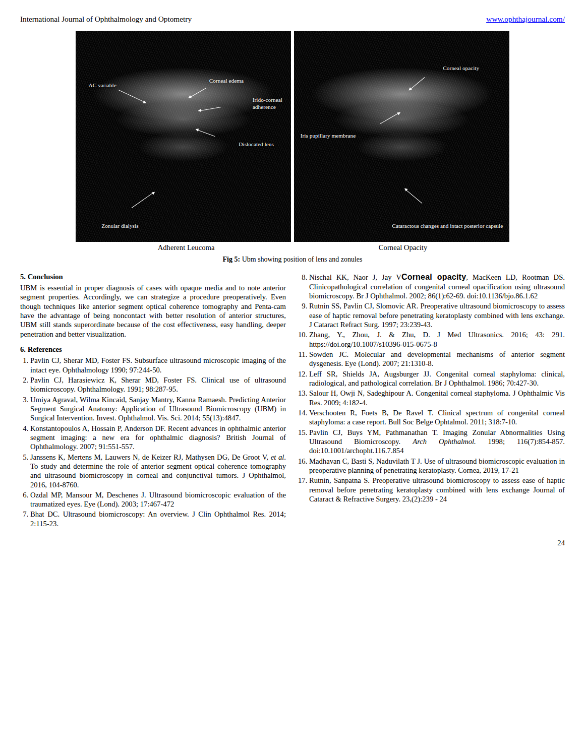International Journal of Ophthalmology and Optometry www.ophthajournal.com/
AC variable Corneal edema Irido-corneal
adherence Dislocated lens Zonular dialysis
Corneal opacity Iris pupillary membrane Cataractous changes and intact posterior capsule
Adherent Leucoma Corneal Opacity
Fig 5: Ubm showing position of lens and zonules
5. Conclusion
UBM is essential in proper diagnosis of cases with opaque media and to note anterior segment properties. Accordingly, we can strategize a procedure preoperatively. Even though techniques like anterior segment optical coherence tomography and Penta-cam have the advantage of being noncontact with better resolution of anterior structures, UBM still stands superordinate because of the cost effectiveness, easy handling, deeper penetration and better visualization.
6. References
Pavlin CJ, Sherar MD, Foster FS. Subsurface ultrasound microscopic imaging of the intact eye. Ophthalmology 1990; 97:244-50.
Pavlin CJ, Harasiewicz K, Sherar MD, Foster FS. Clinical use of ultrasound biomicroscopy. Ophthalmology. 1991; 98:287-95.
Umiya Agraval, Wilma Kincaid, Sanjay Mantry, Kanna Ramaesh. Predicting Anterior Segment Surgical Anatomy: Application of Ultrasound Biomicroscopy (UBM) in Surgical Intervention. Invest. Ophthalmol. Vis. Sci. 2014; 55(13):4847.
Konstantopoulos A, Hossain P, Anderson DF. Recent advances in ophthalmic anterior segment imaging: a new era for ophthalmic diagnosis? British Journal of Ophthalmology. 2007; 91:551-557.
Janssens K, Mertens M, Lauwers N, de Keizer RJ, Mathysen DG, De Groot V, et al. To study and determine the role of anterior segment optical coherence tomography and ultrasound biomicroscopy in corneal and conjunctival tumors. J Ophthalmol, 2016, 104-8760.
Ozdal MP, Mansour M, Deschenes J. Ultrasound biomicroscopic evaluation of the traumatized eyes. Eye (Lond). 2003; 17:467-472
Bhat DC. Ultrasound biomicroscopy: An overview. J Clin Ophthalmol Res. 2014; 2:115-23.
Nischal KK, Naor J, Jay VCorneal opacity, MacKeen LD, Rootman DS. Clinicopathological correlation of congenital corneal opacification using ultrasound biomicroscopy. Br J Ophthalmol. 2002; 86(1):62-69. doi:10.1136/bjo.86.1.62
Rutnin SS, Pavlin CJ, Slomovic AR. Preoperative ultrasound biomicroscopy to assess ease of haptic removal before penetrating keratoplasty combined with lens exchange. J Cataract Refract Surg. 1997; 23:239-43.
Zhang, Y., Zhou, J. & Zhu, D. J Med Ultrasonics. 2016; 43: 291. https://doi.org/10.1007/s10396-015-0675-8
Sowden JC. Molecular and developmental mechanisms of anterior segment dysgenesis. Eye (Lond). 2007; 21:1310-8.
Leff SR, Shields JA, Augsburger JJ. Congenital corneal staphyloma: clinical, radiological, and pathological correlation. Br J Ophthalmol. 1986; 70:427-30.
Salour H, Owji N, Sadeghipour A. Congenital corneal staphyloma. J Ophthalmic Vis Res. 2009; 4:182-4.
Verschooten R, Foets B, De Ravel T. Clinical spectrum of congenital corneal staphyloma: a case report. Bull Soc Belge Ophtalmol. 2011; 318:7-10.
Pavlin CJ, Buys YM, Pathmanathan T. Imaging Zonular Abnormalities Using Ultrasound Biomicroscopy. Arch Ophthalmol. 1998; 116(7):854-857. doi:10.1001/archopht.116.7.854
Madhavan C, Basti S, Naduvilath T J. Use of ultrasound biomicroscopic evaluation in preoperative planning of penetrating keratoplasty. Cornea, 2019, 17-21
Rutnin, Sanpatna S. Preoperative ultrasound biomicroscopy to assess ease of haptic removal before penetrating keratoplasty combined with lens exchange Journal of Cataract & Refractive Surgery. 23,(2):239 - 24
24